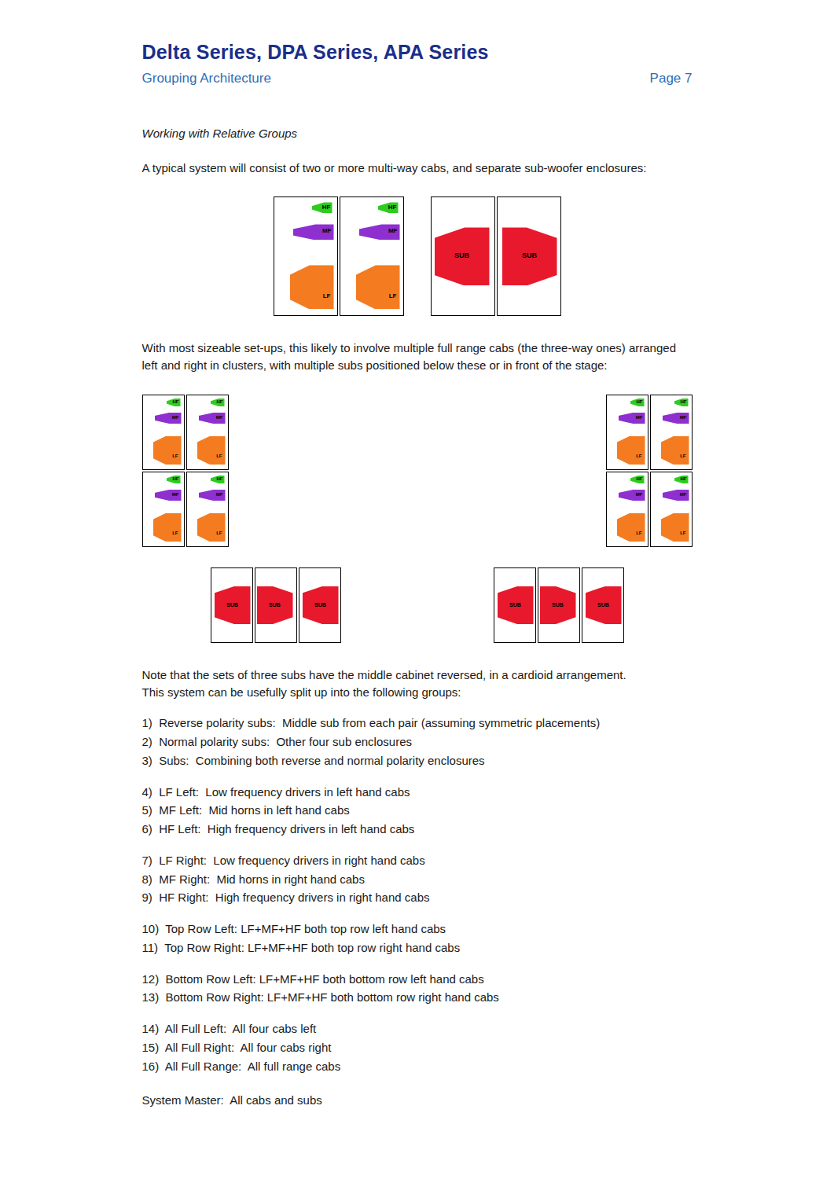Delta Series, DPA Series, APA Series
Grouping Architecture Page 7
Working with Relative Groups
A typical system will consist of two or more multi-way cabs, and separate sub-woofer enclosures:
HF
MF
LF
HF
MF
LF
SUB
SUB
With most sizeable set-ups, this likely to involve multiple full range cabs (the three-way ones) arranged left and right in clusters, with multiple subs positioned below these or in front of the stage:
HF
MF
LF
HF
MF
LF
HF
MF
LF
HF
MF
LF
HF
MF
LF
HF
MF
LF
HF
MF
LF
HF
MF
LF
SUB
SUB
SUB
SUB
SUB
SUB
Note that the sets of three subs have the middle cabinet reversed, in a cardioid arrangement.
This system can be usefully split up into the following groups:
1) Reverse polarity subs: Middle sub from each pair (assuming symmetric placements)
2) Normal polarity subs: Other four sub enclosures
3) Subs: Combining both reverse and normal polarity enclosures
4) LF Left: Low frequency drivers in left hand cabs
5) MF Left: Mid horns in left hand cabs
6) HF Left: High frequency drivers in left hand cabs
7) LF Right: Low frequency drivers in right hand cabs
8) MF Right: Mid horns in right hand cabs
9) HF Right: High frequency drivers in right hand cabs
10) Top Row Left: LF+MF+HF both top row left hand cabs
11) Top Row Right: LF+MF+HF both top row right hand cabs
12) Bottom Row Left: LF+MF+HF both bottom row left hand cabs
13) Bottom Row Right: LF+MF+HF both bottom row right hand cabs
14) All Full Left: All four cabs left
15) All Full Right: All four cabs right
16) All Full Range: All full range cabs
System Master: All cabs and subs